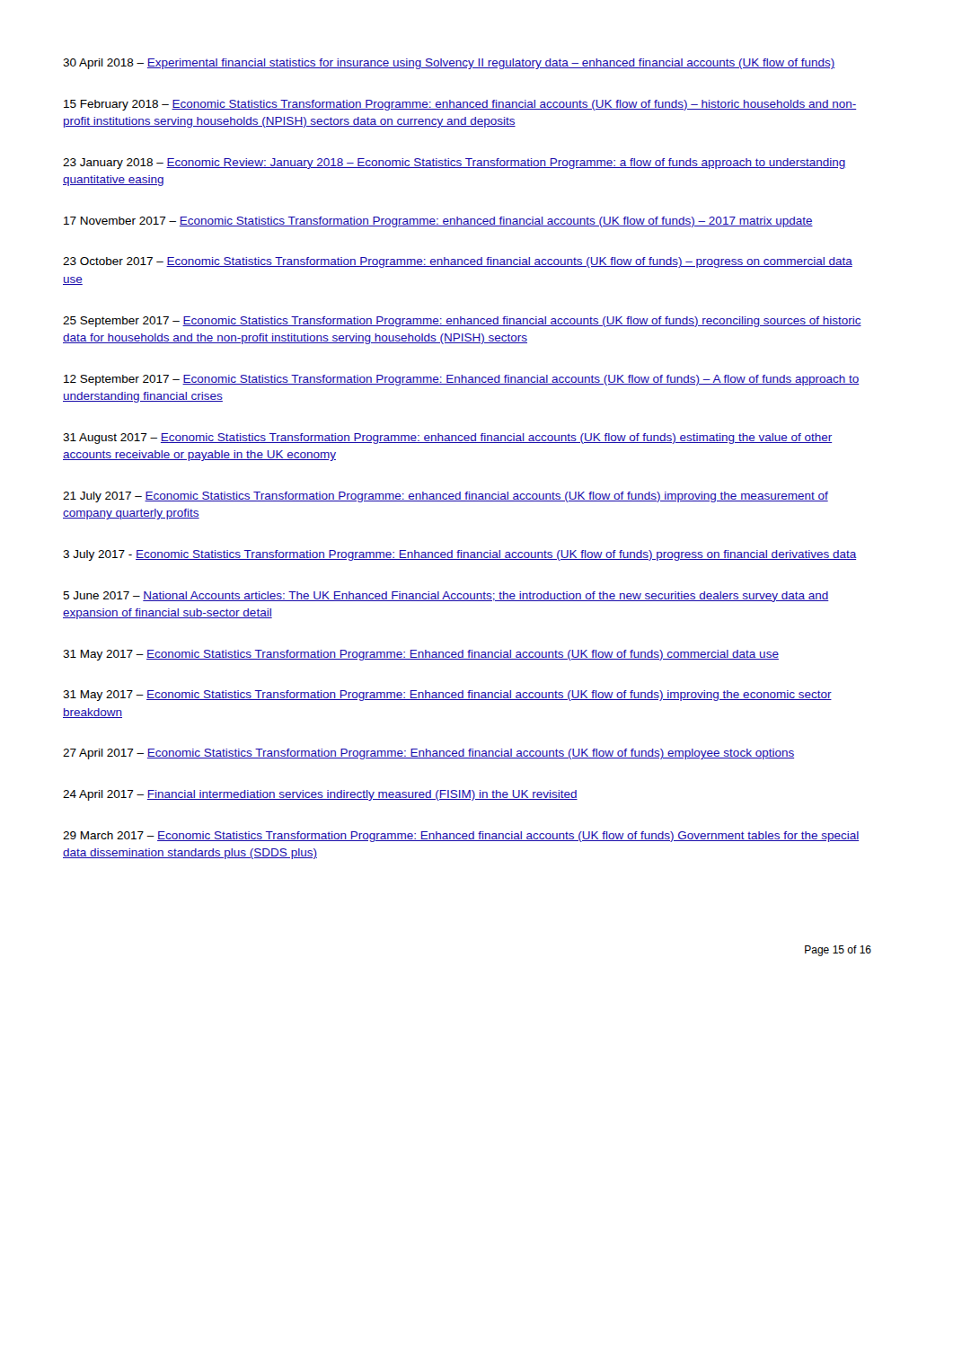30 April 2018 – Experimental financial statistics for insurance using Solvency II regulatory data – enhanced financial accounts (UK flow of funds)
15 February 2018 – Economic Statistics Transformation Programme: enhanced financial accounts (UK flow of funds) – historic households and non-profit institutions serving households (NPISH) sectors data on currency and deposits
23 January 2018 – Economic Review: January 2018 – Economic Statistics Transformation Programme: a flow of funds approach to understanding quantitative easing
17 November 2017 – Economic Statistics Transformation Programme: enhanced financial accounts (UK flow of funds) – 2017 matrix update
23 October 2017 – Economic Statistics Transformation Programme: enhanced financial accounts (UK flow of funds) – progress on commercial data use
25 September 2017 – Economic Statistics Transformation Programme: enhanced financial accounts (UK flow of funds) reconciling sources of historic data for households and the non-profit institutions serving households (NPISH) sectors
12 September 2017 – Economic Statistics Transformation Programme: Enhanced financial accounts (UK flow of funds) – A flow of funds approach to understanding financial crises
31 August 2017 – Economic Statistics Transformation Programme: enhanced financial accounts (UK flow of funds) estimating the value of other accounts receivable or payable in the UK economy
21 July 2017 – Economic Statistics Transformation Programme: enhanced financial accounts (UK flow of funds) improving the measurement of company quarterly profits
3 July 2017 - Economic Statistics Transformation Programme: Enhanced financial accounts (UK flow of funds) progress on financial derivatives data
5 June 2017 – National Accounts articles: The UK Enhanced Financial Accounts; the introduction of the new securities dealers survey data and expansion of financial sub-sector detail
31 May 2017 – Economic Statistics Transformation Programme: Enhanced financial accounts (UK flow of funds) commercial data use
31 May 2017 – Economic Statistics Transformation Programme: Enhanced financial accounts (UK flow of funds) improving the economic sector breakdown
27 April 2017 – Economic Statistics Transformation Programme: Enhanced financial accounts (UK flow of funds) employee stock options
24 April 2017 – Financial intermediation services indirectly measured (FISIM) in the UK revisited
29 March 2017 – Economic Statistics Transformation Programme: Enhanced financial accounts (UK flow of funds) Government tables for the special data dissemination standards plus (SDDS plus)
Page 15 of 16